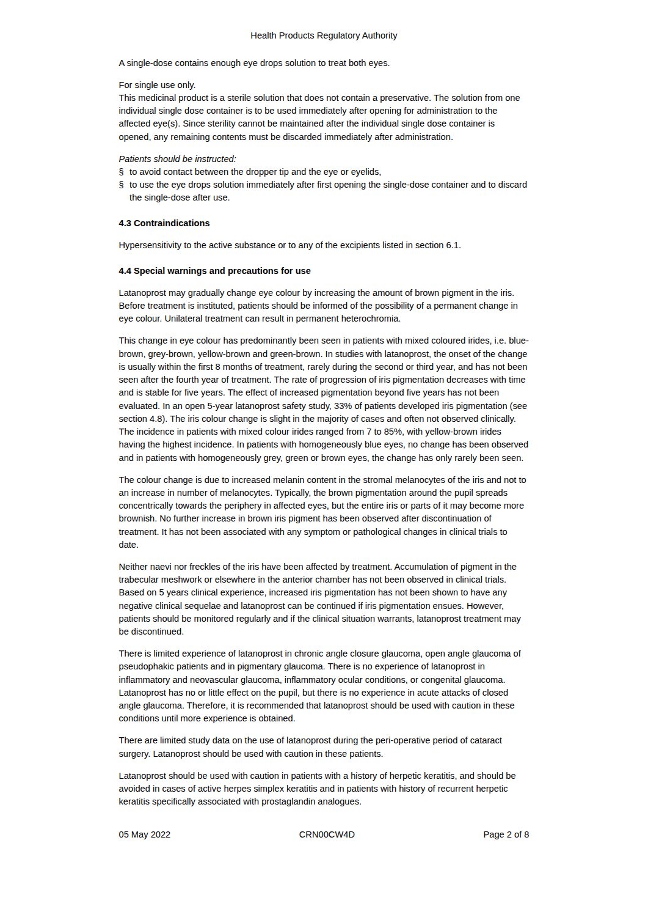Health Products Regulatory Authority
A single-dose contains enough eye drops solution to treat both eyes.
For single use only.
This medicinal product is a sterile solution that does not contain a preservative. The solution from one individual single dose container is to be used immediately after opening for administration to the affected eye(s). Since sterility cannot be maintained after the individual single dose container is opened, any remaining contents must be discarded immediately after administration.
Patients should be instructed:
to avoid contact between the dropper tip and the eye or eyelids,
to use the eye drops solution immediately after first opening the single-dose container and to discard the single-dose after use.
4.3 Contraindications
Hypersensitivity to the active substance or to any of the excipients listed in section 6.1.
4.4 Special warnings and precautions for use
Latanoprost may gradually change eye colour by increasing the amount of brown pigment in the iris. Before treatment is instituted, patients should be informed of the possibility of a permanent change in eye colour. Unilateral treatment can result in permanent heterochromia.
This change in eye colour has predominantly been seen in patients with mixed coloured irides, i.e. blue-brown, grey-brown, yellow-brown and green-brown. In studies with latanoprost, the onset of the change is usually within the first 8 months of treatment, rarely during the second or third year, and has not been seen after the fourth year of treatment. The rate of progression of iris pigmentation decreases with time and is stable for five years. The effect of increased pigmentation beyond five years has not been evaluated. In an open 5-year latanoprost safety study, 33% of patients developed iris pigmentation (see section 4.8). The iris colour change is slight in the majority of cases and often not observed clinically. The incidence in patients with mixed colour irides ranged from 7 to 85%, with yellow-brown irides having the highest incidence. In patients with homogeneously blue eyes, no change has been observed and in patients with homogeneously grey, green or brown eyes, the change has only rarely been seen.
The colour change is due to increased melanin content in the stromal melanocytes of the iris and not to an increase in number of melanocytes. Typically, the brown pigmentation around the pupil spreads concentrically towards the periphery in affected eyes, but the entire iris or parts of it may become more brownish. No further increase in brown iris pigment has been observed after discontinuation of treatment. It has not been associated with any symptom or pathological changes in clinical trials to date.
Neither naevi nor freckles of the iris have been affected by treatment. Accumulation of pigment in the trabecular meshwork or elsewhere in the anterior chamber has not been observed in clinical trials. Based on 5 years clinical experience, increased iris pigmentation has not been shown to have any negative clinical sequelae and latanoprost can be continued if iris pigmentation ensues. However, patients should be monitored regularly and if the clinical situation warrants, latanoprost treatment may be discontinued.
There is limited experience of latanoprost in chronic angle closure glaucoma, open angle glaucoma of pseudophakic patients and in pigmentary glaucoma. There is no experience of latanoprost in inflammatory and neovascular glaucoma, inflammatory ocular conditions, or congenital glaucoma. Latanoprost has no or little effect on the pupil, but there is no experience in acute attacks of closed angle glaucoma. Therefore, it is recommended that latanoprost should be used with caution in these conditions until more experience is obtained.
There are limited study data on the use of latanoprost during the peri-operative period of cataract surgery. Latanoprost should be used with caution in these patients.
Latanoprost should be used with caution in patients with a history of herpetic keratitis, and should be avoided in cases of active herpes simplex keratitis and in patients with history of recurrent herpetic keratitis specifically associated with prostaglandin analogues.
05 May 2022 CRN00CW4D Page 2 of 8